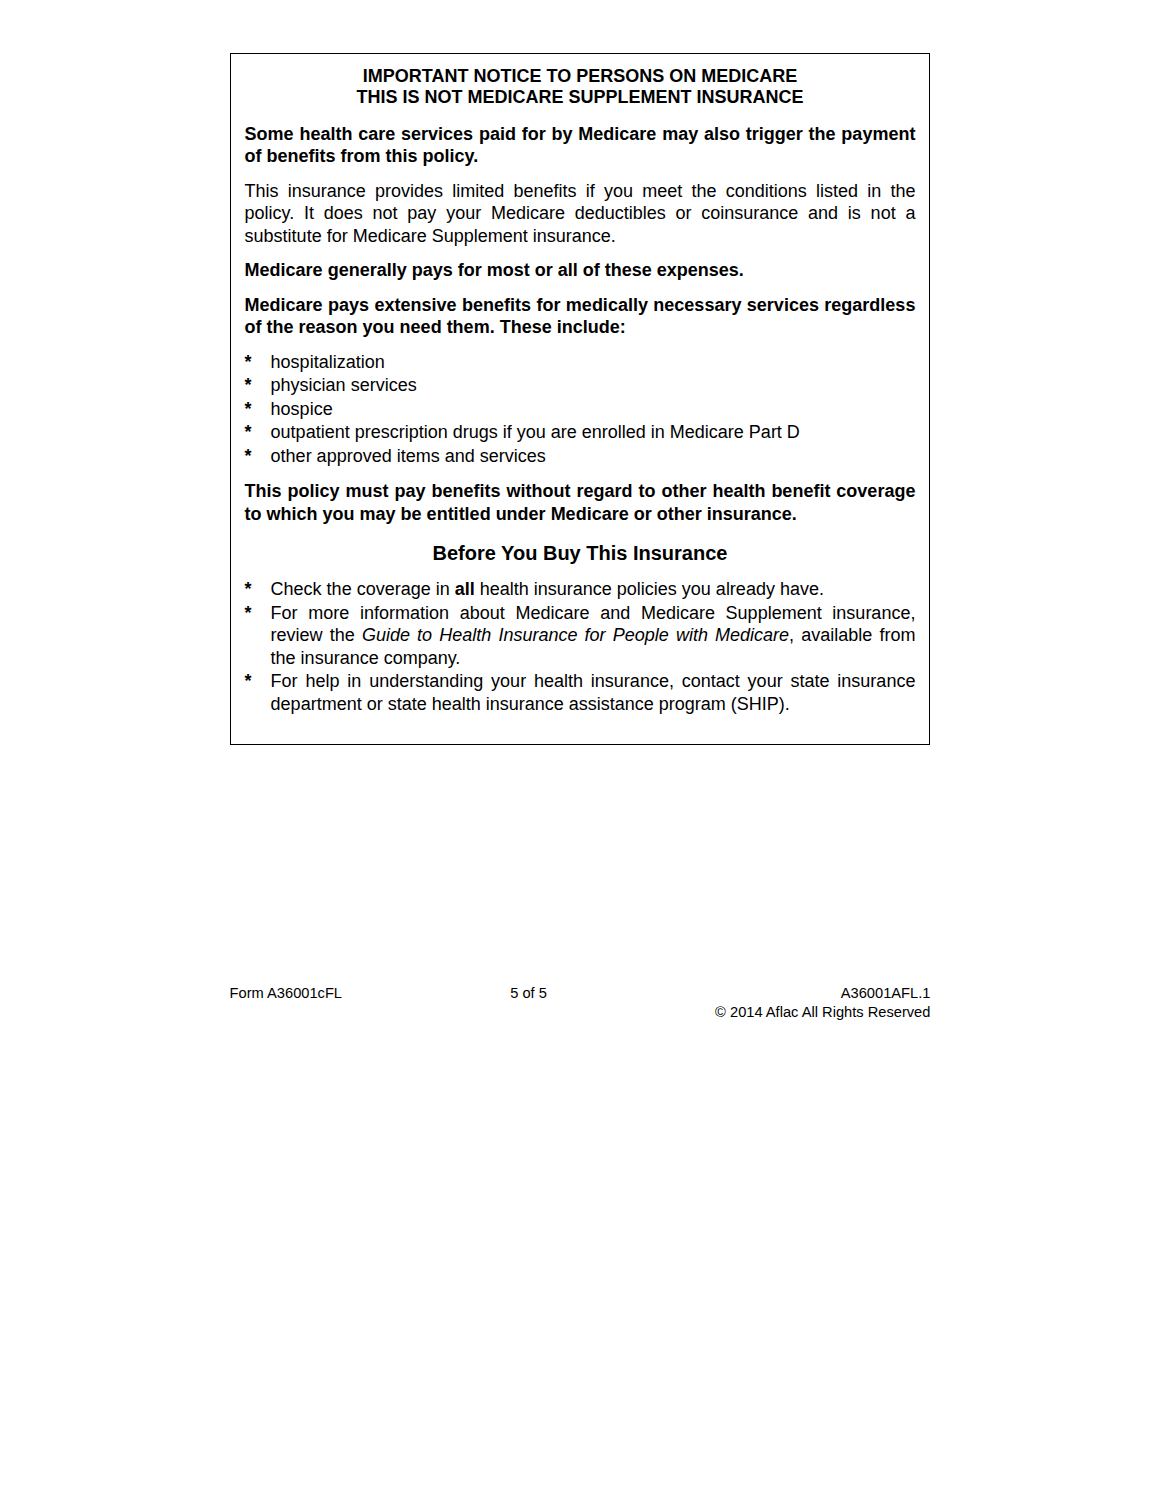IMPORTANT NOTICE TO PERSONS ON MEDICARE
THIS IS NOT MEDICARE SUPPLEMENT INSURANCE
Some health care services paid for by Medicare may also trigger the payment of benefits from this policy.
This insurance provides limited benefits if you meet the conditions listed in the policy. It does not pay your Medicare deductibles or coinsurance and is not a substitute for Medicare Supplement insurance.
Medicare generally pays for most or all of these expenses.
Medicare pays extensive benefits for medically necessary services regardless of the reason you need them. These include:
| * | hospitalization |
| * | physician services |
| * | hospice |
| * | outpatient prescription drugs if you are enrolled in Medicare Part D |
| * | other approved items and services |
This policy must pay benefits without regard to other health benefit coverage to which you may be entitled under Medicare or other insurance.
Before You Buy This Insurance
| * | Check the coverage in all health insurance policies you already have. |
| * | For more information about Medicare and Medicare Supplement insurance, review the Guide to Health Insurance for People with Medicare , available from the insurance company. |
| * | For help in understanding your health insurance, contact your state insurance department or state health insurance assistance program (SHIP). |
Form A36001cFL
5 of 5
A36001AFL.1
© 2014 Aflac All Rights Reserved